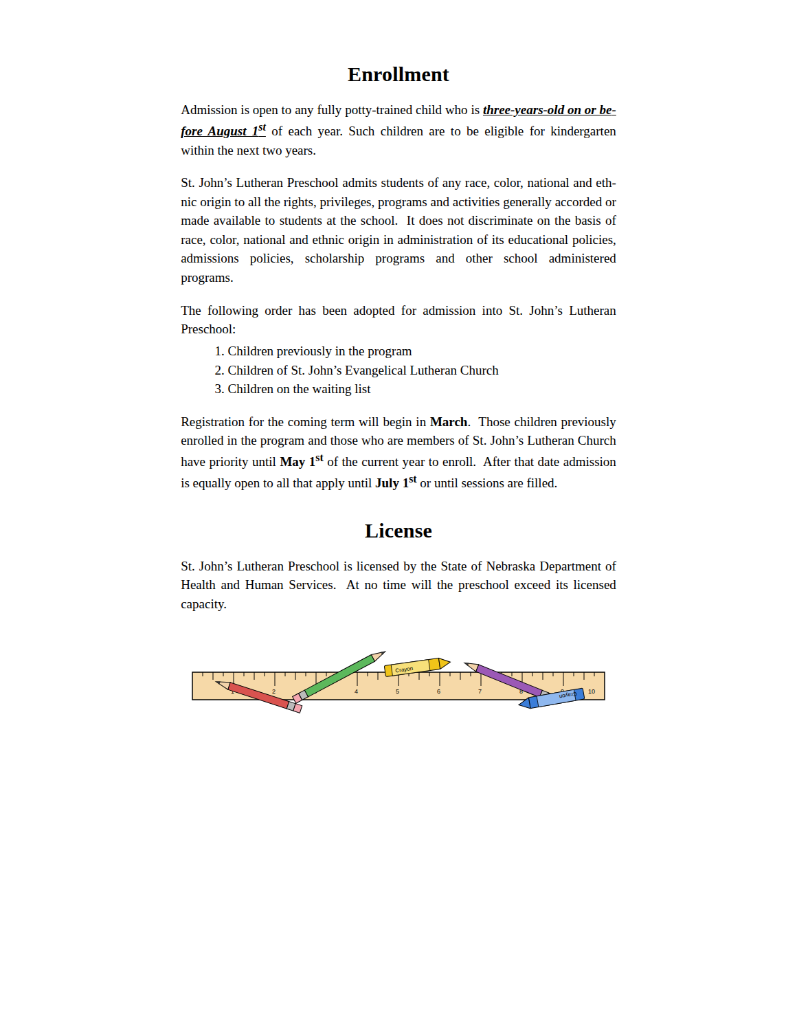Enrollment
Admission is open to any fully potty-trained child who is three-years-old on or before August 1st of each year. Such children are to be eligible for kindergarten within the next two years.
St. John’s Lutheran Preschool admits students of any race, color, national and ethnic origin to all the rights, privileges, programs and activities generally accorded or made available to students at the school. It does not discriminate on the basis of race, color, national and ethnic origin in administration of its educational policies, admissions policies, scholarship programs and other school administered programs.
The following order has been adopted for admission into St. John’s Lutheran Preschool:
Children previously in the program
Children of St. John’s Evangelical Lutheran Church
Children on the waiting list
Registration for the coming term will begin in March. Those children previously enrolled in the program and those who are members of St. John’s Lutheran Church have priority until May 1st of the current year to enroll. After that date admission is equally open to all that apply until July 1st or until sessions are filled.
License
St. John’s Lutheran Preschool is licensed by the State of Nebraska Department of Health and Human Services. At no time will the preschool exceed its licensed capacity.
1 2 3 4 5 6 7 8 9 10 Crayon Crayon